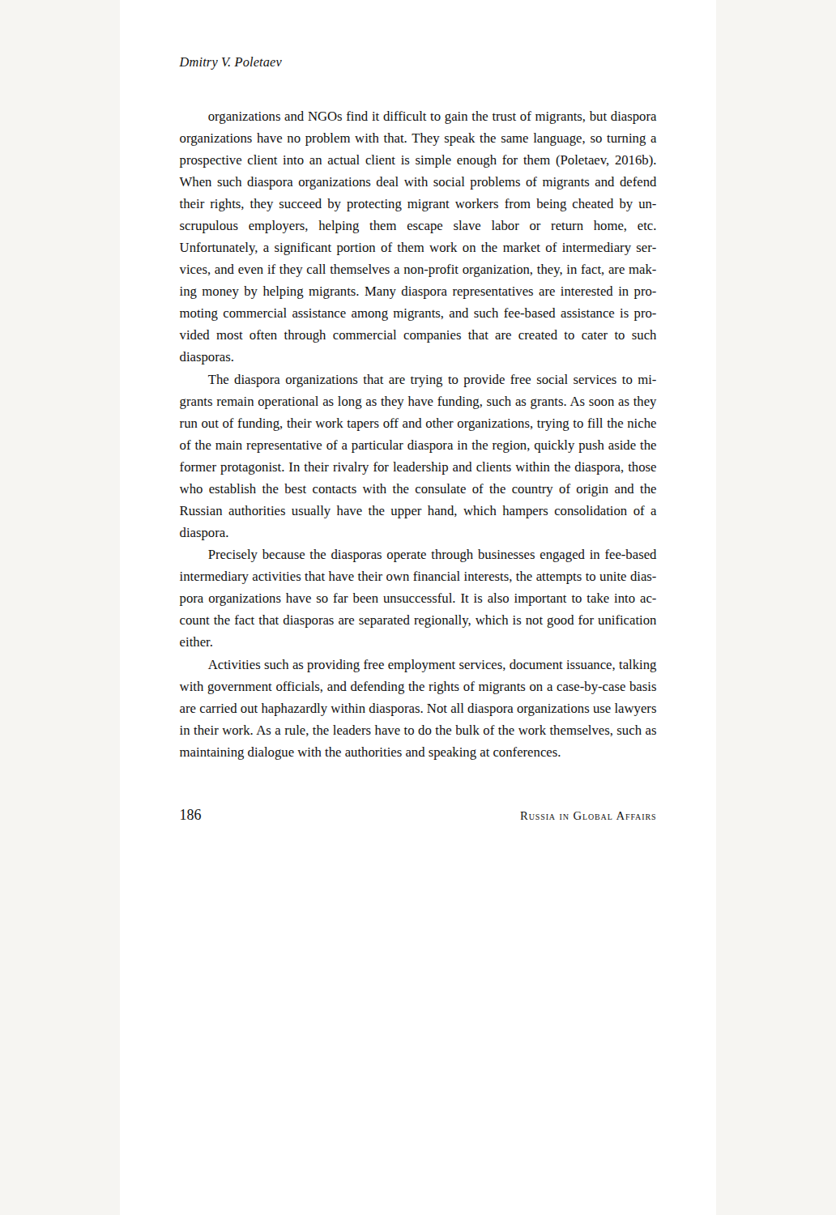Dmitry V. Poletaev
organizations and NGOs find it difficult to gain the trust of migrants, but diaspora organizations have no problem with that. They speak the same language, so turning a prospective client into an actual client is simple enough for them (Poletaev, 2016b). When such diaspora organizations deal with social problems of migrants and defend their rights, they succeed by protecting migrant workers from being cheated by unscrupulous employers, helping them escape slave labor or return home, etc. Unfortunately, a significant portion of them work on the market of intermediary services, and even if they call themselves a non-profit organization, they, in fact, are making money by helping migrants. Many diaspora representatives are interested in promoting commercial assistance among migrants, and such fee-based assistance is provided most often through commercial companies that are created to cater to such diasporas.
The diaspora organizations that are trying to provide free social services to migrants remain operational as long as they have funding, such as grants. As soon as they run out of funding, their work tapers off and other organizations, trying to fill the niche of the main representative of a particular diaspora in the region, quickly push aside the former protagonist. In their rivalry for leadership and clients within the diaspora, those who establish the best contacts with the consulate of the country of origin and the Russian authorities usually have the upper hand, which hampers consolidation of a diaspora.
Precisely because the diasporas operate through businesses engaged in fee-based intermediary activities that have their own financial interests, the attempts to unite diaspora organizations have so far been unsuccessful. It is also important to take into account the fact that diasporas are separated regionally, which is not good for unification either.
Activities such as providing free employment services, document issuance, talking with government officials, and defending the rights of migrants on a case-by-case basis are carried out haphazardly within diasporas. Not all diaspora organizations use lawyers in their work. As a rule, the leaders have to do the bulk of the work themselves, such as maintaining dialogue with the authorities and speaking at conferences.
186 Russia in Global Affairs